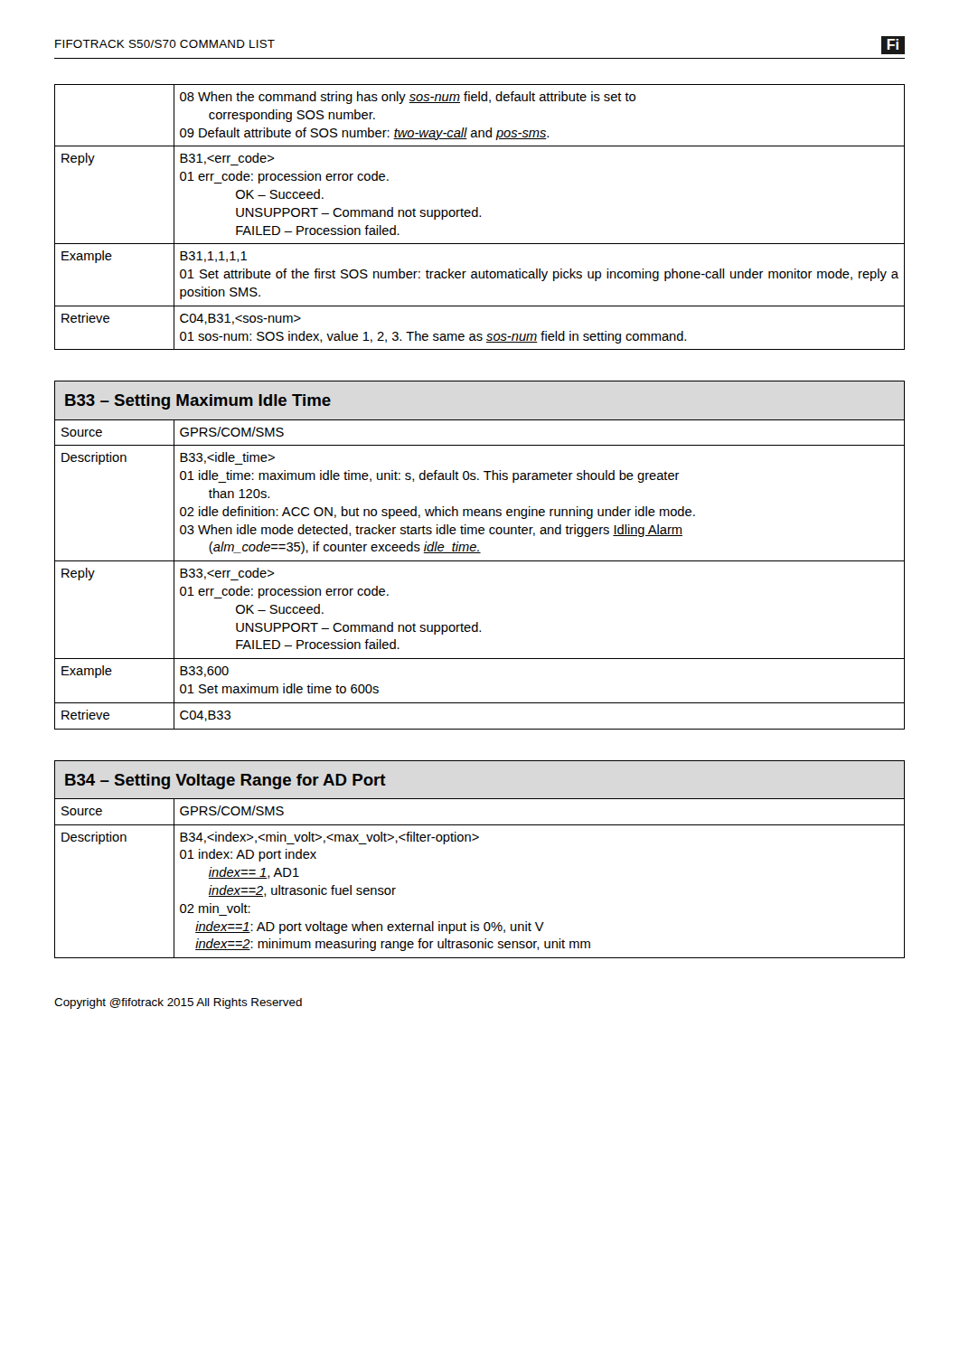FIFOTRACK S50/S70 COMMAND LIST
Fi
| | 08 When the command string has only sos-num field, default attribute is set to corresponding SOS number. 09 Default attribute of SOS number: two-way-call and pos-sms . |
| Reply | B31,<err_code> 01 err_code: procession error code. OK – Succeed. UNSUPPORT – Command not supported. FAILED – Procession failed. |
| Example | B31,1,1,1,1 01 Set attribute of the first SOS number: tracker automatically picks up incoming phone-call under monitor mode, reply a position SMS. |
| Retrieve | C04,B31,<sos-num> 01 sos-num: SOS index, value 1, 2, 3. The same as sos-num field in setting command. |
| B33 – Setting Maximum Idle Time |
| Source | GPRS/COM/SMS |
| Description | B33,<idle_time> 01 idle_time: maximum idle time, unit: s, default 0s. This parameter should be greater than 120s. 02 idle definition: ACC ON, but no speed, which means engine running under idle mode. 03 When idle mode detected, tracker starts idle time counter, and triggers Idling Alarm ( alm_code ==35), if counter exceeds idle_time. |
| Reply | B33,<err_code> 01 err_code: procession error code. OK – Succeed. UNSUPPORT – Command not supported. FAILED – Procession failed. |
| Example | B33,600 01 Set maximum idle time to 600s |
| Retrieve | C04,B33 |
| B34 – Setting Voltage Range for AD Port |
| Source | GPRS/COM/SMS |
| Description | B34,<index>,<min_volt>,<max_volt>,<filter-option> 01 index: AD port index index== 1 , AD1 index==2 , ultrasonic fuel sensor 02 min_volt: index==1 : AD port voltage when external input is 0%, unit V index==2 : minimum measuring range for ultrasonic sensor, unit mm |
Copyright @fifotrack 2015 All Rights Reserved